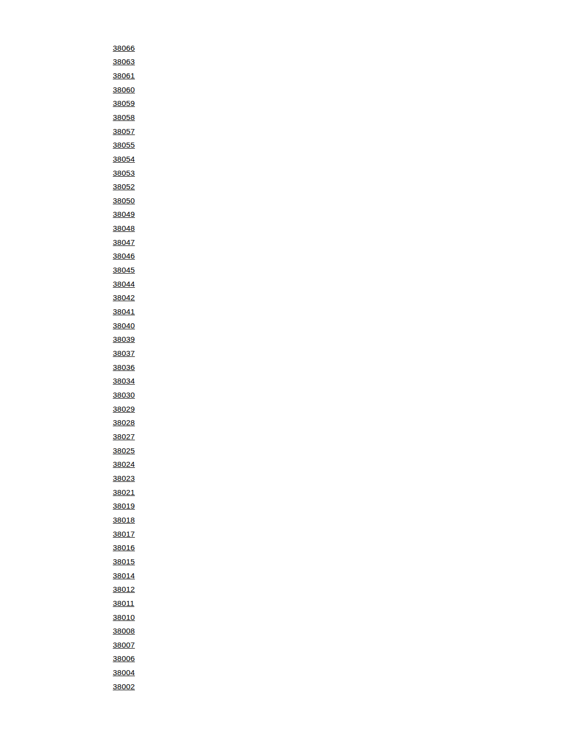38066
38063
38061
38060
38059
38058
38057
38055
38054
38053
38052
38050
38049
38048
38047
38046
38045
38044
38042
38041
38040
38039
38037
38036
38034
38030
38029
38028
38027
38025
38024
38023
38021
38019
38018
38017
38016
38015
38014
38012
38011
38010
38008
38007
38006
38004
38002